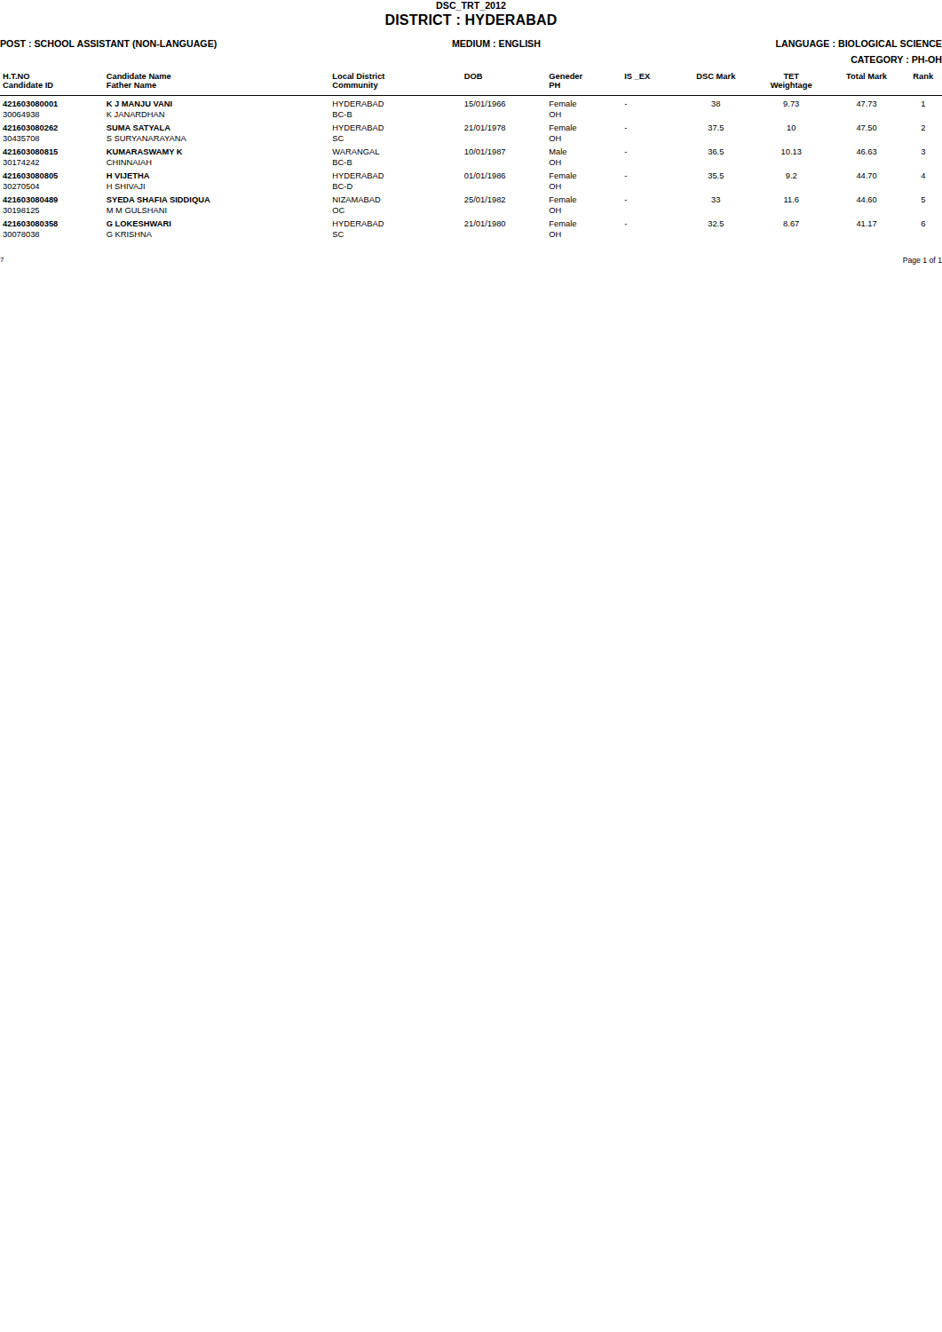DSC_TRT_2012
DISTRICT : HYDERABAD
POST : SCHOOL ASSISTANT (NON-LANGUAGE)
MEDIUM : ENGLISH
LANGUAGE : BIOLOGICAL SCIENCE
CATEGORY : PH-OH
| H.T.NO Candidate ID | Candidate Name Father Name | Local District Community | DOB | Geneder PH | IS _EX | DSC Mark | TET Weightage | Total Mark | Rank |
| --- | --- | --- | --- | --- | --- | --- | --- | --- | --- |
| 421603080001 | K J MANJU VANI | HYDERABAD | 15/01/1966 | Female | - | 38 | 9.73 | 47.73 | 1 |
| 30064938 | K JANARDHAN | BC-B | | OH | | | | | |
| 421603080262 | SUMA SATYALA | HYDERABAD | 21/01/1978 | Female | - | 37.5 | 10 | 47.50 | 2 |
| 30435708 | S SURYANARAYANA | SC | | OH | | | | | |
| 421603080815 | KUMARASWAMY K | WARANGAL | 10/01/1987 | Male | - | 36.5 | 10.13 | 46.63 | 3 |
| 30174242 | CHINNAIAH | BC-B | | OH | | | | | |
| 421603080805 | H VIJETHA | HYDERABAD | 01/01/1986 | Female | - | 35.5 | 9.2 | 44.70 | 4 |
| 30270504 | H SHIVAJI | BC-D | | OH | | | | | |
| 421603080489 | SYEDA SHAFIA SIDDIQUA | NIZAMABAD | 25/01/1982 | Female | - | 33 | 11.6 | 44.60 | 5 |
| 30198125 | M M GULSHANI | OC | | OH | | | | | |
| 421603080358 | G LOKESHWARI | HYDERABAD | 21/01/1980 | Female | - | 32.5 | 8.67 | 41.17 | 6 |
| 30078038 | G KRISHNA | SC | | OH | | | | | |
7
Page 1 of 1